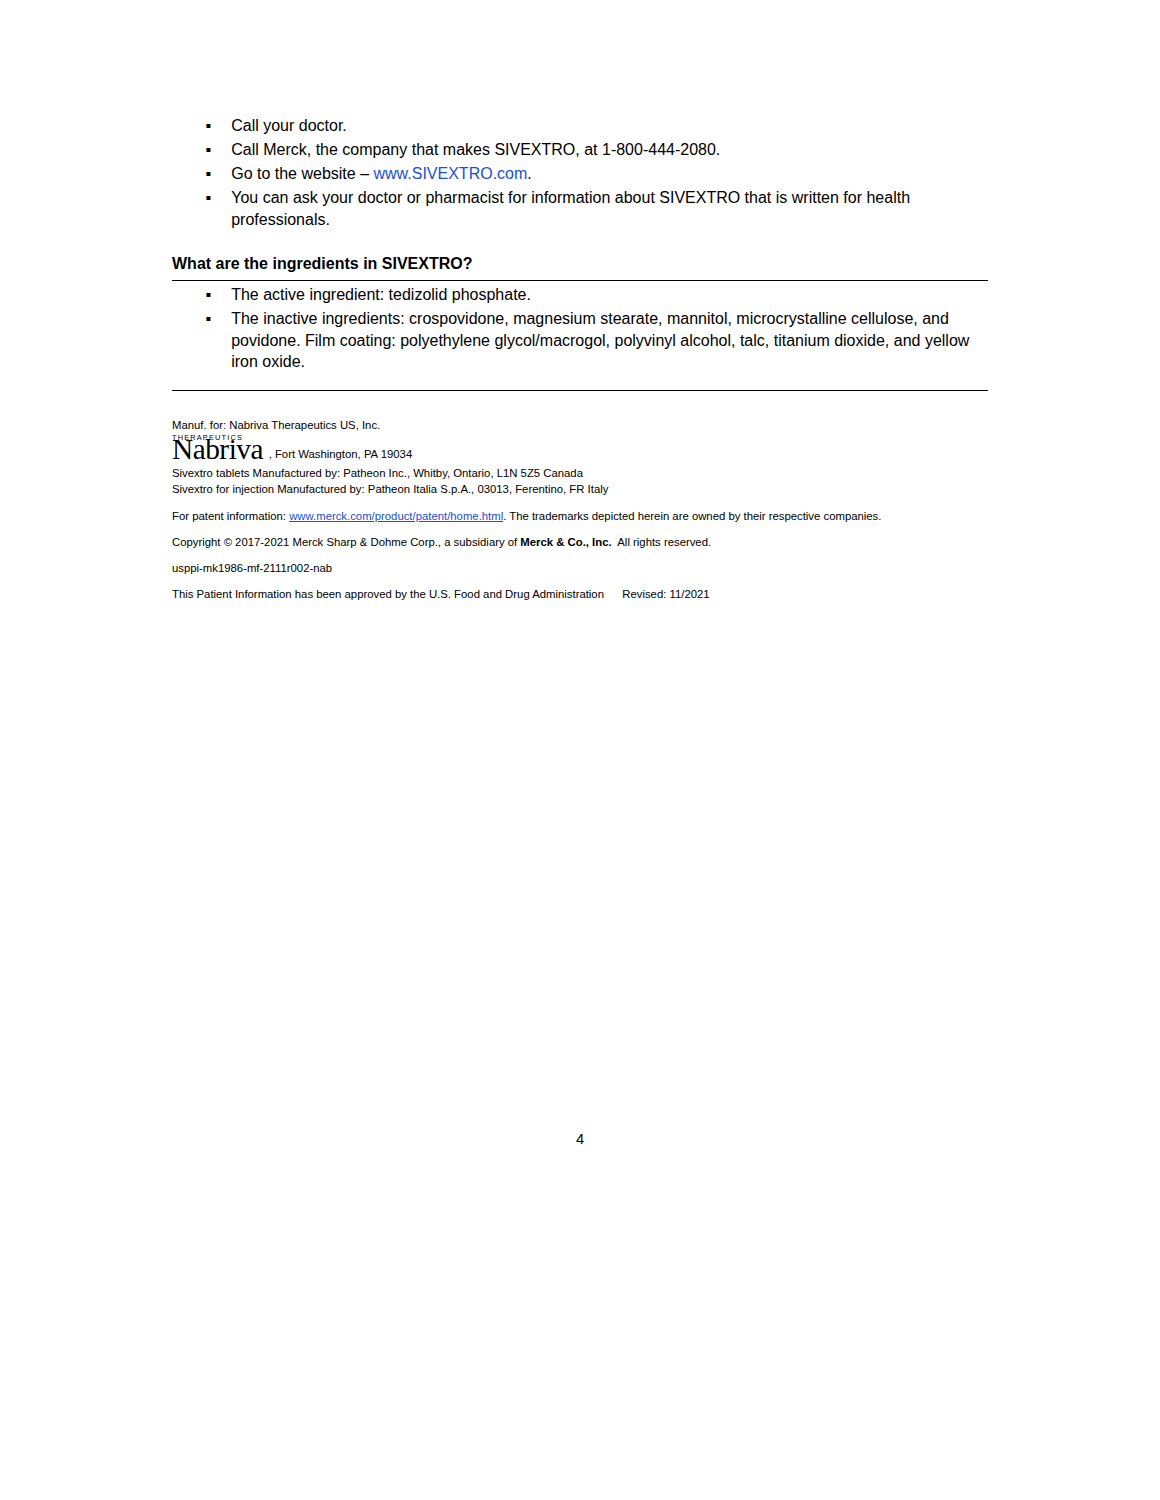Call your doctor.
Call Merck, the company that makes SIVEXTRO, at 1-800-444-2080.
Go to the website – www.SIVEXTRO.com.
You can ask your doctor or pharmacist for information about SIVEXTRO that is written for health professionals.
What are the ingredients in SIVEXTRO?
The active ingredient: tedizolid phosphate.
The inactive ingredients: crospovidone, magnesium stearate, mannitol, microcrystalline cellulose, and povidone. Film coating: polyethylene glycol/macrogol, polyvinyl alcohol, talc, titanium dioxide, and yellow iron oxide.
Manuf. for: Nabriva Therapeutics US, Inc.
Nabriva THERAPEUTICS , Fort Washington, PA 19034
Sivextro tablets Manufactured by: Patheon Inc., Whitby, Ontario, L1N 5Z5 Canada
Sivextro for injection Manufactured by: Patheon Italia S.p.A., 03013, Ferentino, FR Italy
For patent information: www.merck.com/product/patent/home.html. The trademarks depicted herein are owned by their respective companies.
Copyright © 2017-2021 Merck Sharp & Dohme Corp., a subsidiary of Merck & Co., Inc. All rights reserved.
usppi-mk1986-mf-2111r002-nab
This Patient Information has been approved by the U.S. Food and Drug Administration Revised: 11/2021
4